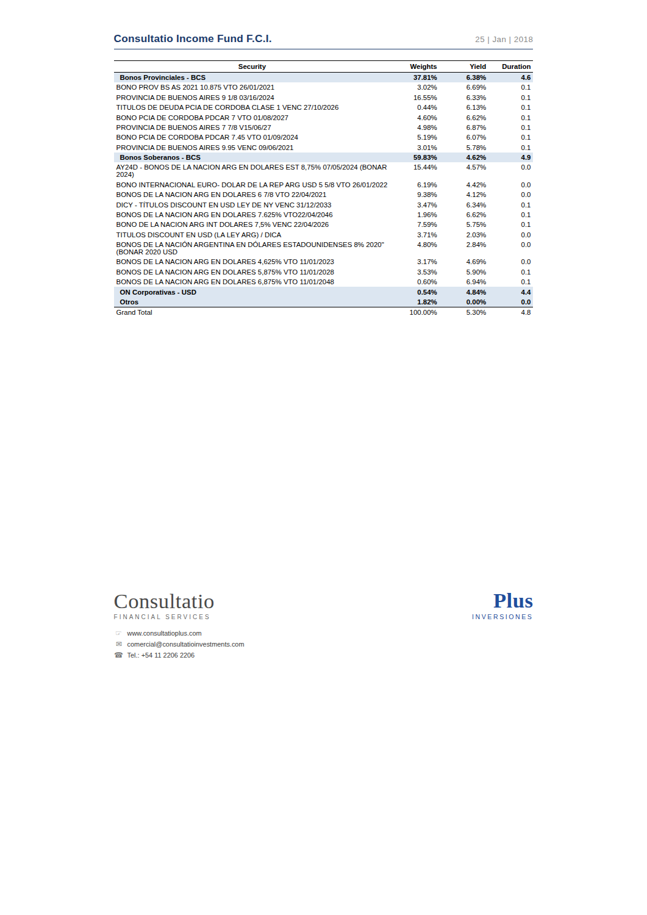Consultatio Income Fund F.C.I.
25 | Jan | 2018
| Security | Weights | Yield | Duration |
| --- | --- | --- | --- |
| Bonos Provinciales - BCS | 37.81% | 6.38% | 4.6 |
| BONO PROV BS AS 2021 10.875 VTO 26/01/2021 | 3.02% | 6.69% | 0.1 |
| PROVINCIA DE BUENOS AIRES 9 1/8 03/16/2024 | 16.55% | 6.33% | 0.1 |
| TITULOS DE DEUDA PCIA DE CORDOBA CLASE 1 VENC 27/10/2026 | 0.44% | 6.13% | 0.1 |
| BONO PCIA DE CORDOBA PDCAR 7 VTO 01/08/2027 | 4.60% | 6.62% | 0.1 |
| PROVINCIA DE BUENOS AIRES 7 7/8 V15/06/27 | 4.98% | 6.87% | 0.1 |
| BONO PCIA DE CORDOBA PDCAR 7.45 VTO 01/09/2024 | 5.19% | 6.07% | 0.1 |
| PROVINCIA DE BUENOS AIRES 9.95 VENC 09/06/2021 | 3.01% | 5.78% | 0.1 |
| Bonos Soberanos - BCS | 59.83% | 4.62% | 4.9 |
| AY24D - BONOS DE LA NACION ARG EN DOLARES EST 8,75% 07/05/2024 (BONAR 2024) | 15.44% | 4.57% | 0.0 |
| BONO INTERNACIONAL EURO- DOLAR DE LA REP ARG USD 5 5/8 VTO 26/01/2022 | 6.19% | 4.42% | 0.0 |
| BONOS DE LA NACION ARG EN DOLARES 6 7/8 VTO 22/04/2021 | 9.38% | 4.12% | 0.0 |
| DICY - TÍTULOS DISCOUNT EN USD LEY DE NY VENC 31/12/2033 | 3.47% | 6.34% | 0.1 |
| BONOS DE LA NACION ARG EN DOLARES 7.625% VTO22/04/2046 | 1.96% | 6.62% | 0.1 |
| BONO DE LA NACION ARG INT DOLARES 7,5% VENC 22/04/2026 | 7.59% | 5.75% | 0.1 |
| TITULOS DISCOUNT EN USD (LA LEY ARG) / DICA | 3.71% | 2.03% | 0.0 |
| BONOS DE LA NACIÓN ARGENTINA EN DÓLARES ESTADOUNIDENSES 8% 2020" (BONAR 2020 USD | 4.80% | 2.84% | 0.0 |
| BONOS DE LA NACION ARG EN DOLARES 4,625% VTO 11/01/2023 | 3.17% | 4.69% | 0.0 |
| BONOS DE LA NACION ARG EN DOLARES 5,875% VTO 11/01/2028 | 3.53% | 5.90% | 0.1 |
| BONOS DE LA NACION ARG EN DOLARES 6,875% VTO 11/01/2048 | 0.60% | 6.94% | 0.1 |
| ON Corporativas - USD | 0.54% | 4.84% | 4.4 |
| Otros | 1.82% | 0.00% | 0.0 |
| Grand Total | 100.00% | 5.30% | 4.8 |
Consultatio
FINANCIAL SERVICES
Plus
INVERSIONES
☞www.consultatioplus.com
✉comercial@consultatioinvestments.com
☎Tel.: +54 11 2206 2206